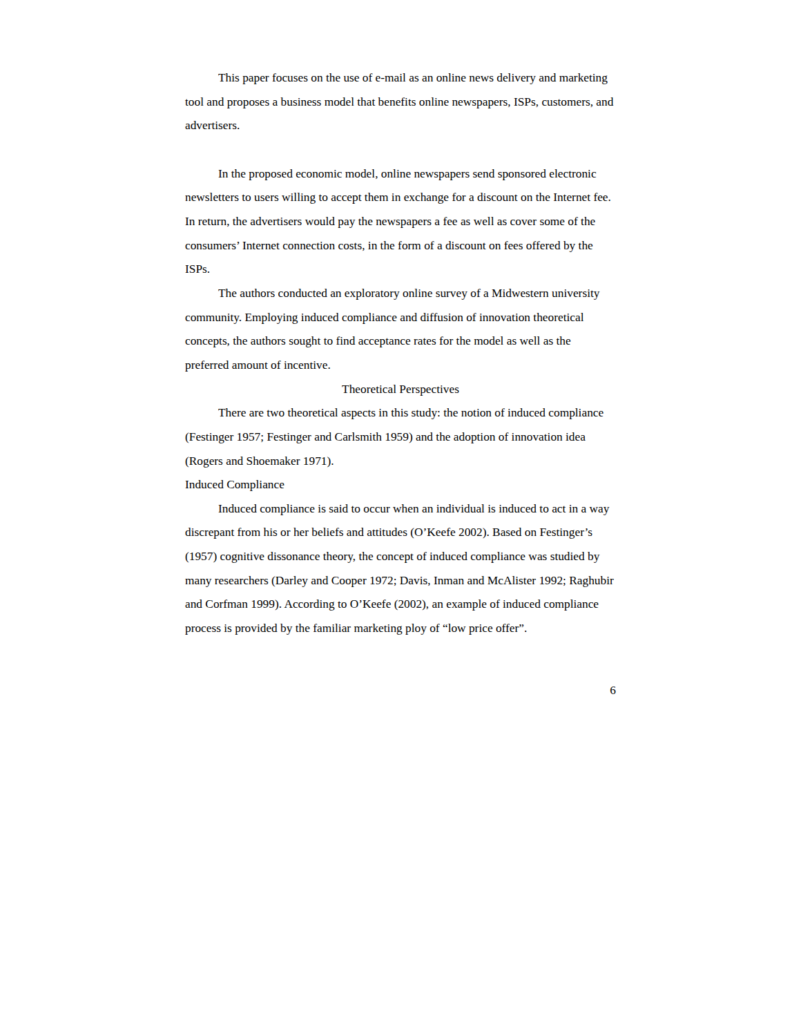This paper focuses on the use of e-mail as an online news delivery and marketing tool and proposes a business model that benefits online newspapers, ISPs, customers, and advertisers.
In the proposed economic model, online newspapers send sponsored electronic newsletters to users willing to accept them in exchange for a discount on the Internet fee. In return, the advertisers would pay the newspapers a fee as well as cover some of the consumers’ Internet connection costs, in the form of a discount on fees offered by the ISPs.
The authors conducted an exploratory online survey of a Midwestern university community. Employing induced compliance and diffusion of innovation theoretical concepts, the authors sought to find acceptance rates for the model as well as the preferred amount of incentive.
Theoretical Perspectives
There are two theoretical aspects in this study: the notion of induced compliance (Festinger 1957; Festinger and Carlsmith 1959) and the adoption of innovation idea (Rogers and Shoemaker 1971).
Induced Compliance
Induced compliance is said to occur when an individual is induced to act in a way discrepant from his or her beliefs and attitudes (O’Keefe 2002). Based on Festinger’s (1957) cognitive dissonance theory, the concept of induced compliance was studied by many researchers (Darley and Cooper 1972; Davis, Inman and McAlister 1992; Raghubir and Corfman 1999). According to O’Keefe (2002), an example of induced compliance process is provided by the familiar marketing ploy of “low price offer”.
6